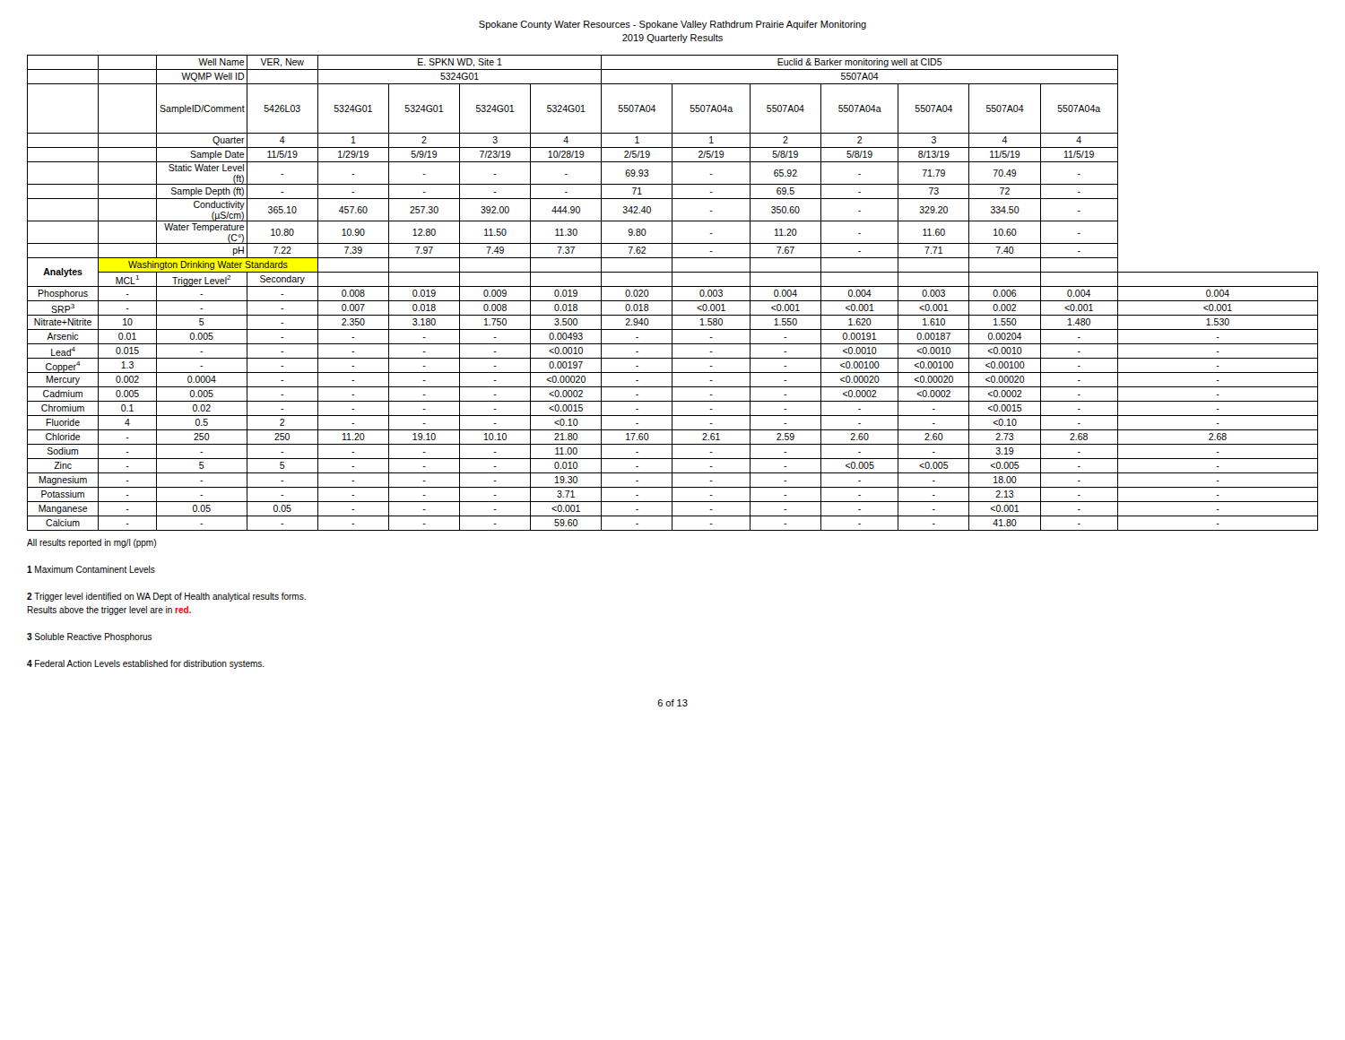Spokane County Water Resources - Spokane Valley Rathdrum Prairie Aquifer Monitoring
2019 Quarterly Results
| | | Well Name | VER, New | E. SPKN WD, Site 1 | Euclid & Barker monitoring well at CID5 |
| | | WQMP Well ID | | 5324G01 | 5507A04 |
| | | SampleID/Comment | 5426L03 | 5324G01 | 5324G01 | 5324G01 | 5324G01 | 5507A04 | 5507A04a | 5507A04 | 5507A04a | 5507A04 | 5507A04 | 5507A04a |
| | | Quarter | 4 | 1 | 2 | 3 | 4 | 1 | 1 | 2 | 2 | 3 | 4 | 4 |
| | | Sample Date | 11/5/19 | 1/29/19 | 5/9/19 | 7/23/19 | 10/28/19 | 2/5/19 | 2/5/19 | 5/8/19 | 5/8/19 | 8/13/19 | 11/5/19 | 11/5/19 |
| | | Static Water Level (ft) | - | - | - | - | - | 69.93 | - | 65.92 | - | 71.79 | 70.49 | - |
| | | Sample Depth (ft) | - | - | - | - | - | 71 | - | 69.5 | - | 73 | 72 | - |
| | | Conductivity (µS/cm) | 365.10 | 457.60 | 257.30 | 392.00 | 444.90 | 342.40 | - | 350.60 | - | 329.20 | 334.50 | - |
| | | Water Temperature (C°) | 10.80 | 10.90 | 12.80 | 11.50 | 11.30 | 9.80 | - | 11.20 | - | 11.60 | 10.60 | - |
| | | pH | 7.22 | 7.39 | 7.97 | 7.49 | 7.37 | 7.62 | - | 7.67 | - | 7.71 | 7.40 | - |
| Analytes | Washington Drinking Water Standards | | | | | | | | | | | |
| MCL 1 | Trigger Level 2 | Secondary | | | | | | | | | | | | |
| Phosphorus | - | - | - | 0.008 | 0.019 | 0.009 | 0.019 | 0.020 | 0.003 | 0.004 | 0.004 | 0.003 | 0.006 | 0.004 | 0.004 |
| SRP 3 | - | - | - | 0.007 | 0.018 | 0.008 | 0.018 | 0.018 | <0.001 | <0.001 | <0.001 | <0.001 | 0.002 | <0.001 | <0.001 |
| Nitrate+Nitrite | 10 | 5 | - | 2.350 | 3.180 | 1.750 | 3.500 | 2.940 | 1.580 | 1.550 | 1.620 | 1.610 | 1.550 | 1.480 | 1.530 |
| Arsenic | 0.01 | 0.005 | - | - | - | - | 0.00493 | - | - | - | 0.00191 | 0.00187 | 0.00204 | - | - |
| Lead 4 | 0.015 | - | - | - | - | - | <0.0010 | - | - | - | <0.0010 | <0.0010 | <0.0010 | - | - |
| Copper 4 | 1.3 | - | - | - | - | - | 0.00197 | - | - | - | <0.00100 | <0.00100 | <0.00100 | - | - |
| Mercury | 0.002 | 0.0004 | - | - | - | - | <0.00020 | - | - | - | <0.00020 | <0.00020 | <0.00020 | - | - |
| Cadmium | 0.005 | 0.005 | - | - | - | - | <0.0002 | - | - | - | <0.0002 | <0.0002 | <0.0002 | - | - |
| Chromium | 0.1 | 0.02 | - | - | - | - | <0.0015 | - | - | - | - | - | <0.0015 | - | - |
| Fluoride | 4 | 0.5 | 2 | - | - | - | <0.10 | - | - | - | - | - | <0.10 | - | - |
| Chloride | - | 250 | 250 | 11.20 | 19.10 | 10.10 | 21.80 | 17.60 | 2.61 | 2.59 | 2.60 | 2.60 | 2.73 | 2.68 | 2.68 |
| Sodium | - | - | - | - | - | - | 11.00 | - | - | - | - | - | 3.19 | - | - |
| Zinc | - | 5 | 5 | - | - | - | 0.010 | - | - | - | <0.005 | <0.005 | <0.005 | - | - |
| Magnesium | - | - | - | - | - | - | 19.30 | - | - | - | - | - | 18.00 | - | - |
| Potassium | - | - | - | - | - | - | 3.71 | - | - | - | - | - | 2.13 | - | - |
| Manganese | - | 0.05 | 0.05 | - | - | - | <0.001 | - | - | - | - | - | <0.001 | - | - |
| Calcium | - | - | - | - | - | - | 59.60 | - | - | - | - | - | 41.80 | - | - |
All results reported in mg/l (ppm)
1 Maximum Contaminent Levels
2 Trigger level identified on WA Dept of Health analytical results forms.
Results above the trigger level are in red.
3 Soluble Reactive Phosphorus
4 Federal Action Levels established for distribution systems.
6 of 13